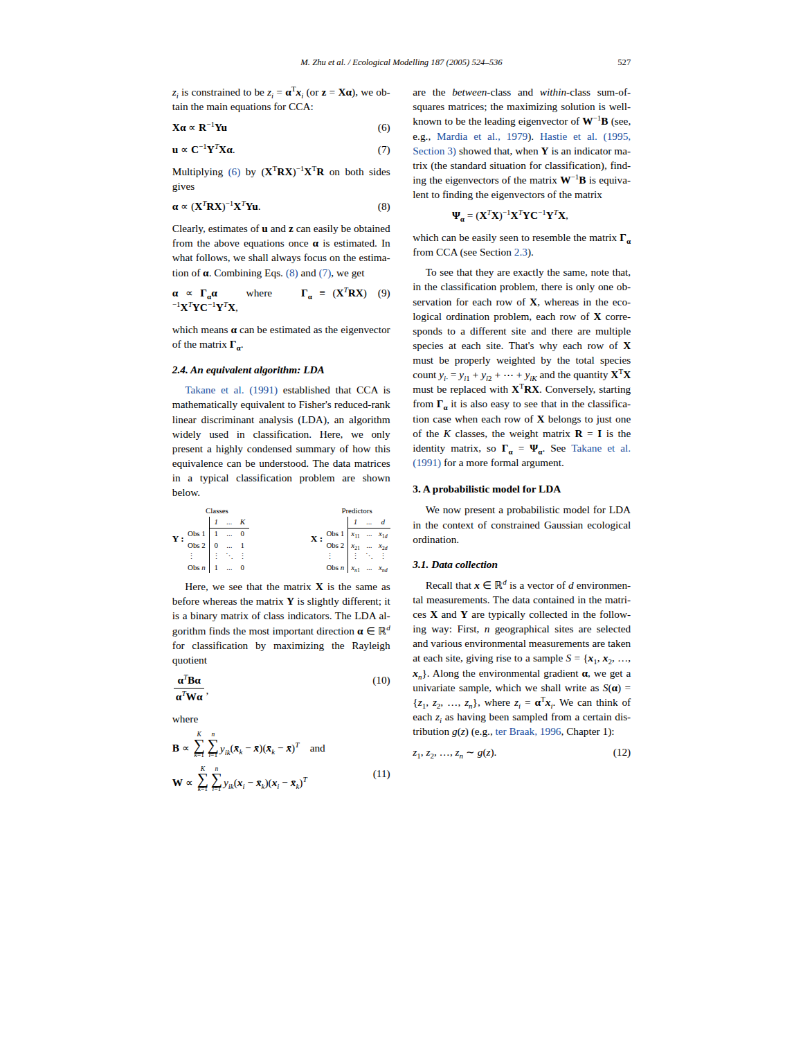M. Zhu et al. / Ecological Modelling 187 (2005) 524–536
527
zi is constrained to be zi = αTxi (or z = Xα), we obtain the main equations for CCA:
Xα ∝ R−1Yu (6)
u ∝ C−1YTXα. (7)
Multiplying (6) by (XTRX)−1XTR on both sides gives
α ∝ (XTRX)−1XTYu. (8)
Clearly, estimates of u and z can easily be obtained from the above equations once α is estimated. In what follows, we shall always focus on the estimation of α. Combining Eqs. (8) and (7), we get
α ∝ Γαα where Γα ≡ (XTRX)−1XTYC−1YTX, (9)
which means α can be estimated as the eigenvector of the matrix Γα.
2.4. An equivalent algorithm: LDA
Takane et al. (1991) established that CCA is mathematically equivalent to Fisher's reduced-rank linear discriminant analysis (LDA), an algorithm widely used in classification. Here, we only present a highly condensed summary of how this equivalence can be understood. The data matrices in a typical classification problem are shown below.
Y :
Classes
| | 1 | ... | K |
| --- | --- | --- | --- |
| Obs 1 | 1 | ... | 0 |
| Obs 2 | 0 | ... | 1 |
| ⋮ | ⋮ | ⋱ | ⋮ |
| Obs n | 1 | ... | 0 |
X :
Predictors
| | 1 | ... | d |
| --- | --- | --- | --- |
| Obs 1 | x 11 | ... | x 1 d |
| Obs 2 | x 21 | ... | x 2 d |
| ⋮ | ⋮ | ⋱ | ⋮ |
| Obs n | x n 1 | ... | x nd |
Here, we see that the matrix X is the same as before whereas the matrix Y is slightly different; it is a binary matrix of class indicators. The LDA algorithm finds the most important direction α ∈ ℝd for classification by maximizing the Rayleigh quotient
αTBα αTWα, (10)
where
B ∝ K∑k=1 n∑i=1 yik(x̄k − x̄)(x̄k − x̄)T and
W ∝ K∑k=1 n∑i=1 yik(xi − x̄k)(xi − x̄k)T (11)
are the between-class and within-class sum-of-squares matrices; the maximizing solution is well-known to be the leading eigenvector of W−1B (see, e.g., Mardia et al., 1979). Hastie et al. (1995, Section 3) showed that, when Y is an indicator matrix (the standard situation for classification), finding the eigenvectors of the matrix W−1B is equivalent to finding the eigenvectors of the matrix
Ψα = (XTX)−1XTYC−1YTX,
which can be easily seen to resemble the matrix Γα from CCA (see Section 2.3).
To see that they are exactly the same, note that, in the classification problem, there is only one observation for each row of X, whereas in the ecological ordination problem, each row of X corresponds to a different site and there are multiple species at each site. That's why each row of X must be properly weighted by the total species count yi· = yi1 + yi2 + ⋯ + yiK and the quantity XTX must be replaced with XTRX. Conversely, starting from Γα it is also easy to see that in the classification case when each row of X belongs to just one of the K classes, the weight matrix R = I is the identity matrix, so Γα = Ψα. See Takane et al. (1991) for a more formal argument.
3. A probabilistic model for LDA
We now present a probabilistic model for LDA in the context of constrained Gaussian ecological ordination.
3.1. Data collection
Recall that x ∈ ℝd is a vector of d environmental measurements. The data contained in the matrices X and Y are typically collected in the following way: First, n geographical sites are selected and various environmental measurements are taken at each site, giving rise to a sample S = {x1, x2, …, xn}. Along the environmental gradient α, we get a univariate sample, which we shall write as S(α) = {z1, z2, …, zn}, where zi = αTxi. We can think of each zi as having been sampled from a certain distribution g(z) (e.g., ter Braak, 1996, Chapter 1):
z1, z2, …, zn ∼ g(z). (12)